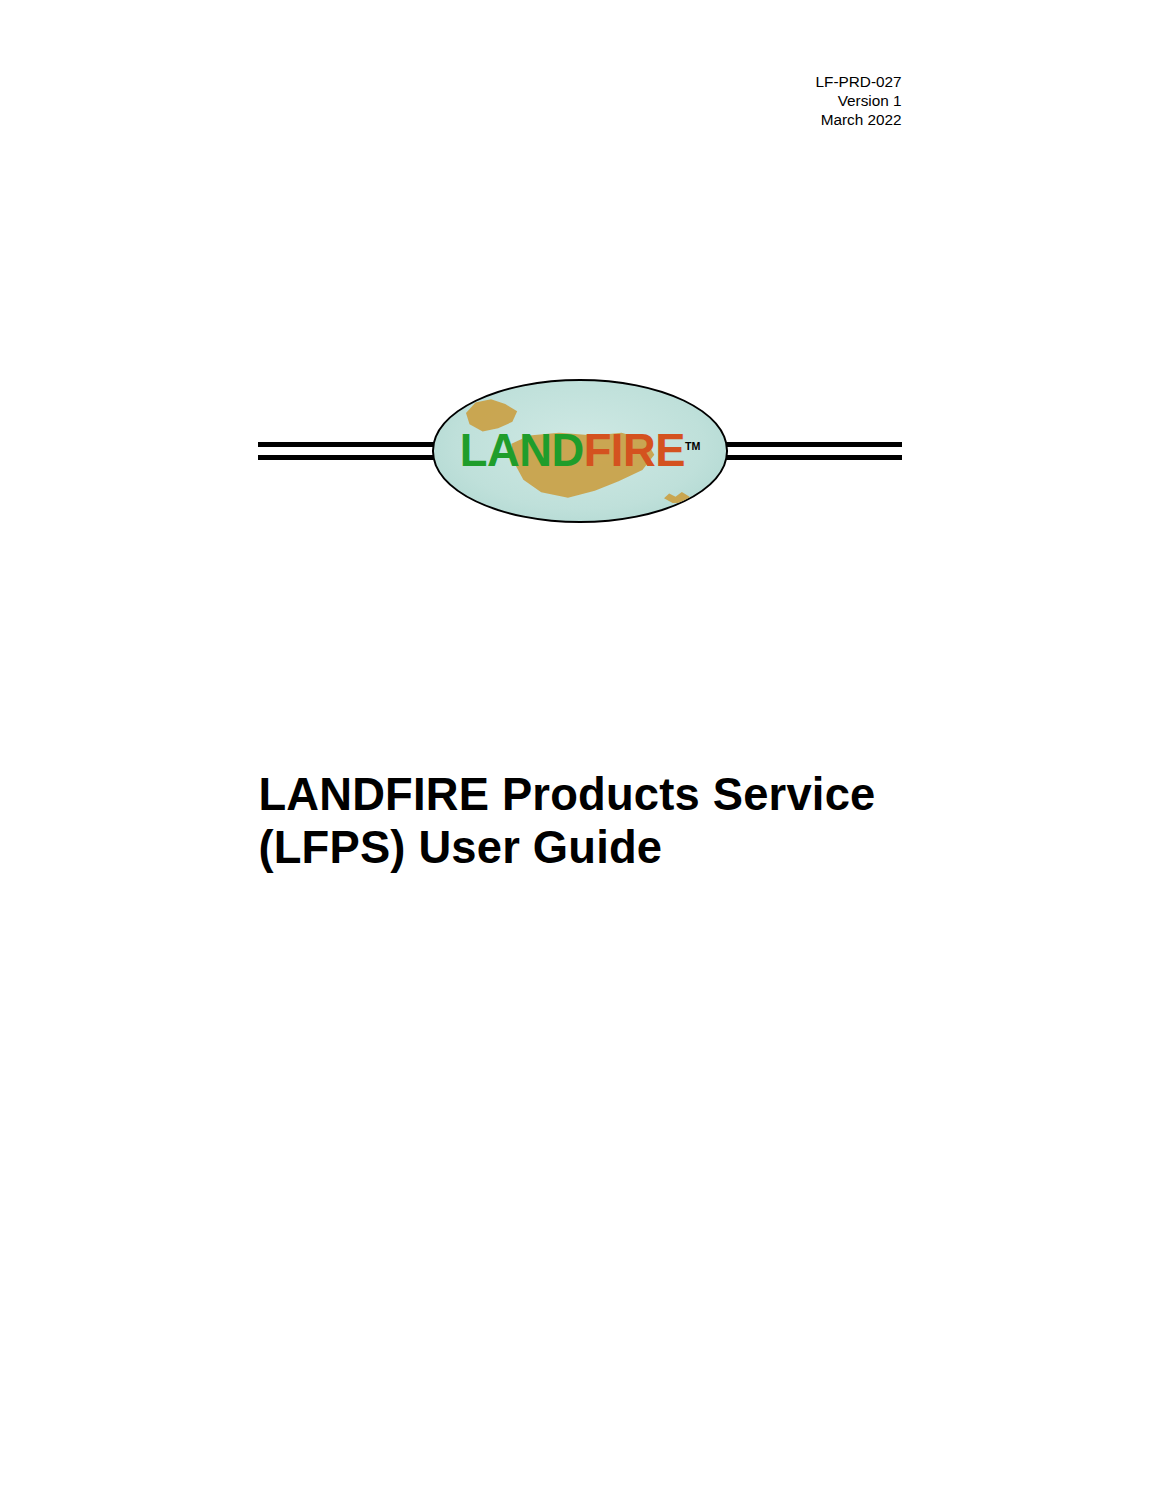LF-PRD-027
Version 1
March 2022
LAND FIRE TM
LANDFIRE Products Service (LFPS) User Guide